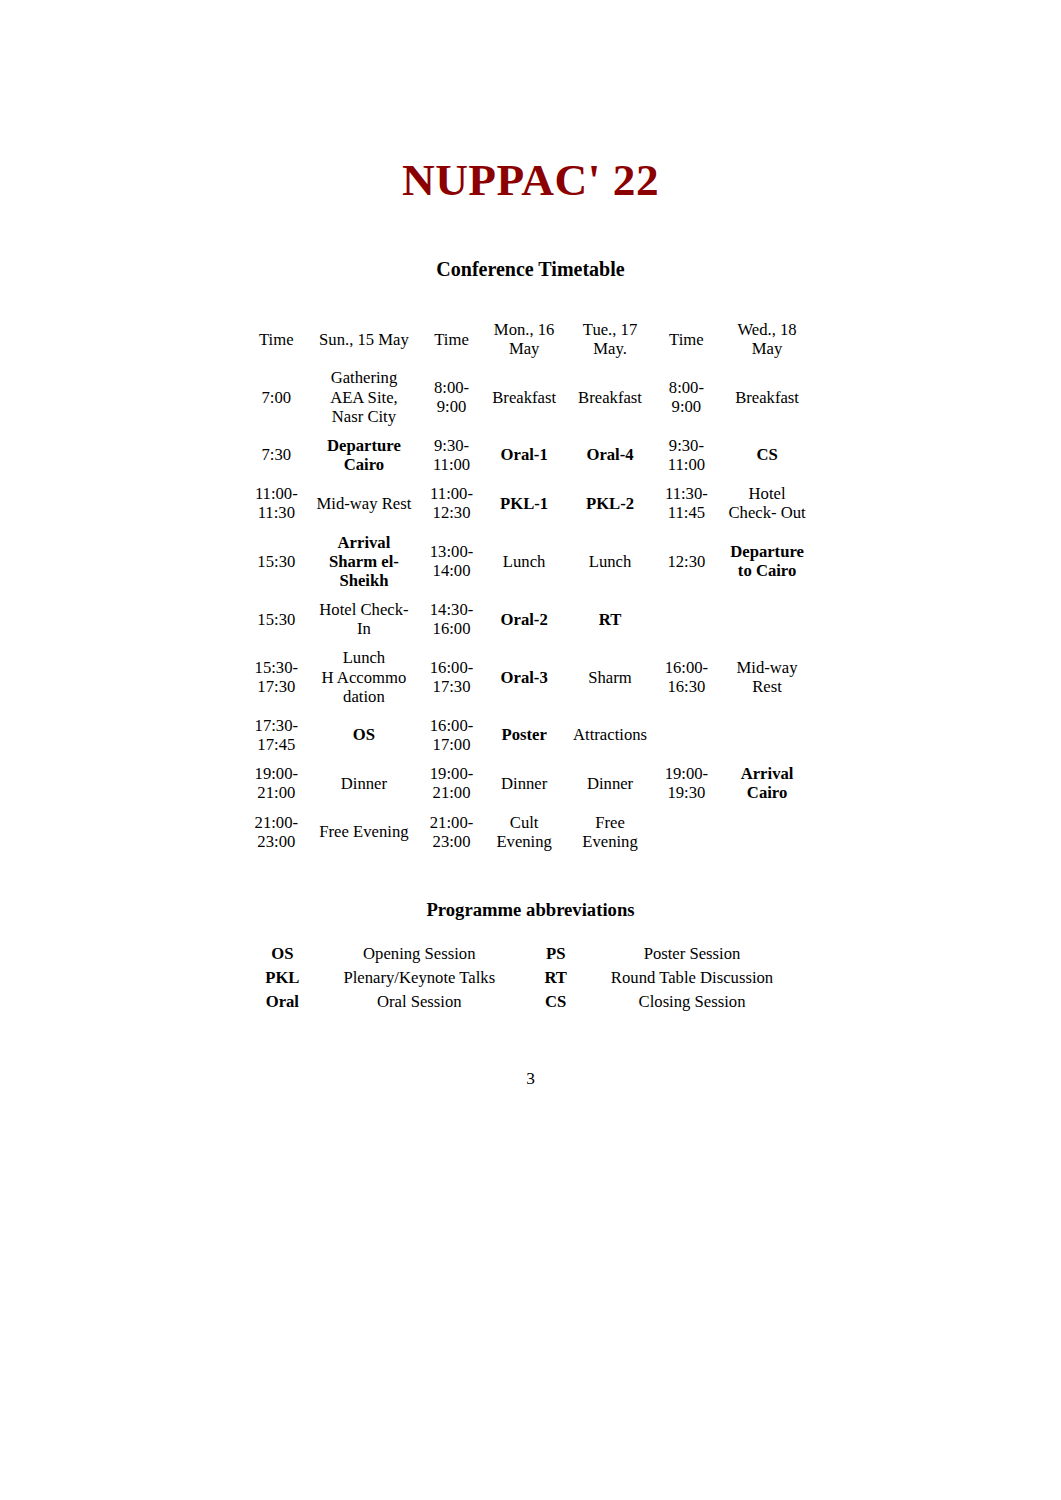NUPPAC' 22
Conference Timetable
| Time | Sun., 15 May | Time | Mon., 16 May | Tue., 17 May. | Time | Wed., 18 May |
| 7:00 | Gathering AEA Site, Nasr City | 8:00-9:00 | Breakfast | Breakfast | 8:00-9:00 | Breakfast |
| 7:30 | Departure Cairo | 9:30-11:00 | Oral-1 | Oral-4 | 9:30-11:00 | CS |
| 11:00-11:30 | Mid-way Rest | 11:00-12:30 | PKL-1 | PKL-2 | 11:30-11:45 | Hotel Check- Out |
| 15:30 | Arrival Sharm el-Sheikh | 13:00-14:00 | Lunch | Lunch | 12:30 | Departure to Cairo |
| 15:30 | Hotel Check-In | 14:30-16:00 | Oral-2 | RT | | |
| 15:30-17:30 | Lunch H Accommo dation | 16:00-17:30 | Oral-3 | Sharm | 16:00-16:30 | Mid-way Rest |
| 17:30-17:45 | OS | 16:00-17:00 | Poster | Attractions | | |
| 19:00-21:00 | Dinner | 19:00-21:00 | Dinner | Dinner | 19:00-19:30 | Arrival Cairo |
| 21:00-23:00 | Free Evening | 21:00-23:00 | Cult Evening | Free Evening | | |
Programme abbreviations
| OS | Opening Session | PS | Poster Session |
| PKL | Plenary/Keynote Talks | RT | Round Table Discussion |
| Oral | Oral Session | CS | Closing Session |
3